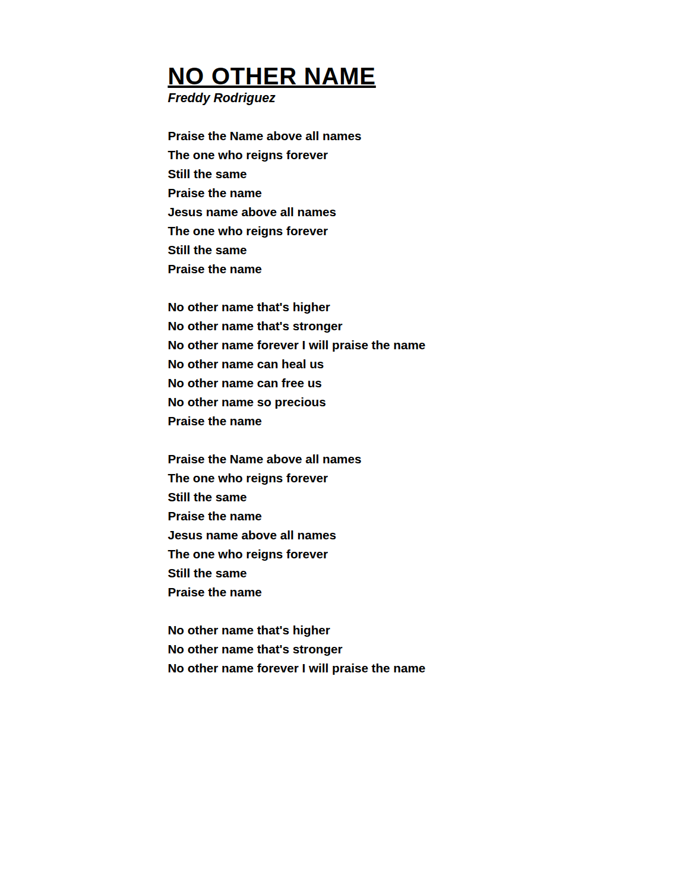NO OTHER NAME
Freddy Rodriguez
Praise the Name above all names
The one who reigns forever
Still the same
Praise the name
Jesus name above all names
The one who reigns forever
Still the same
Praise the name
No other name that's higher
No other name that's stronger
No other name forever I will praise the name
No other name can heal us
No other name can free us
No other name so precious
Praise the name
Praise the Name above all names
The one who reigns forever
Still the same
Praise the name
Jesus name above all names
The one who reigns forever
Still the same
Praise the name
No other name that's higher
No other name that's stronger
No other name forever I will praise the name